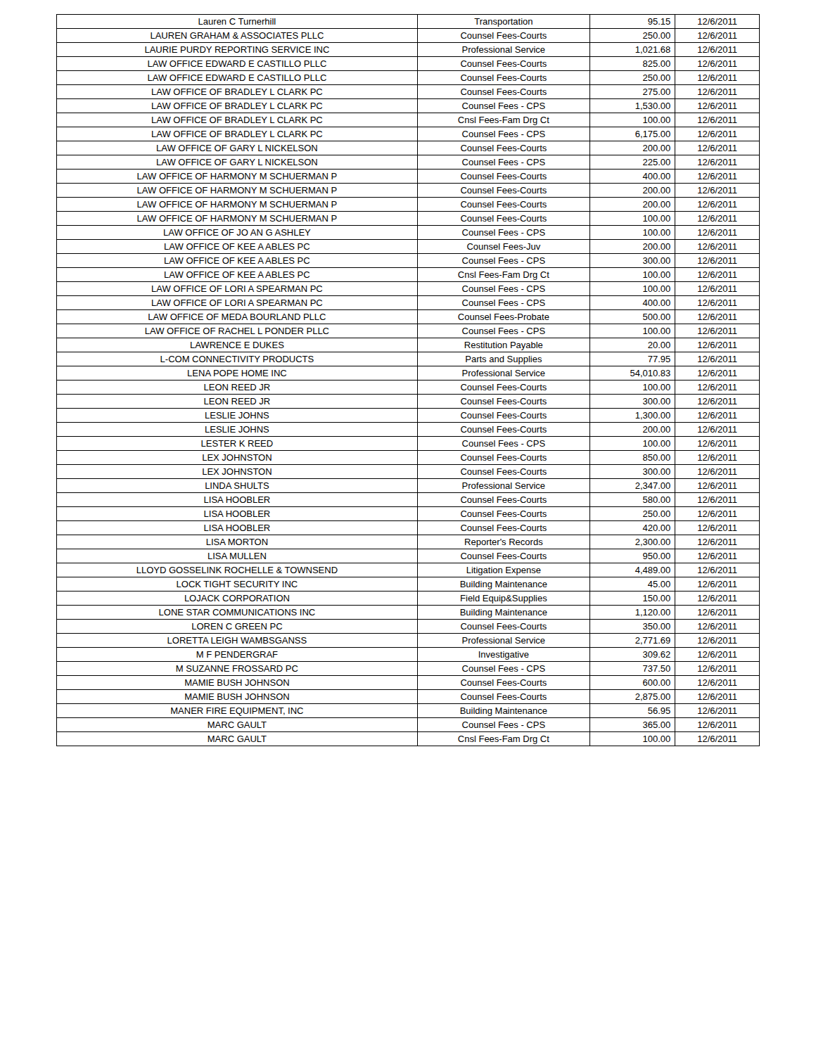| Lauren C Turnerhill | Transportation | 95.15 | 12/6/2011 |
| LAUREN GRAHAM & ASSOCIATES PLLC | Counsel Fees-Courts | 250.00 | 12/6/2011 |
| LAURIE PURDY REPORTING SERVICE INC | Professional Service | 1,021.68 | 12/6/2011 |
| LAW OFFICE EDWARD E CASTILLO PLLC | Counsel Fees-Courts | 825.00 | 12/6/2011 |
| LAW OFFICE EDWARD E CASTILLO PLLC | Counsel Fees-Courts | 250.00 | 12/6/2011 |
| LAW OFFICE OF BRADLEY L CLARK PC | Counsel Fees-Courts | 275.00 | 12/6/2011 |
| LAW OFFICE OF BRADLEY L CLARK PC | Counsel Fees - CPS | 1,530.00 | 12/6/2011 |
| LAW OFFICE OF BRADLEY L CLARK PC | Cnsl Fees-Fam Drg Ct | 100.00 | 12/6/2011 |
| LAW OFFICE OF BRADLEY L CLARK PC | Counsel Fees - CPS | 6,175.00 | 12/6/2011 |
| LAW OFFICE OF GARY L NICKELSON | Counsel Fees-Courts | 200.00 | 12/6/2011 |
| LAW OFFICE OF GARY L NICKELSON | Counsel Fees - CPS | 225.00 | 12/6/2011 |
| LAW OFFICE OF HARMONY M SCHUERMAN P | Counsel Fees-Courts | 400.00 | 12/6/2011 |
| LAW OFFICE OF HARMONY M SCHUERMAN P | Counsel Fees-Courts | 200.00 | 12/6/2011 |
| LAW OFFICE OF HARMONY M SCHUERMAN P | Counsel Fees-Courts | 200.00 | 12/6/2011 |
| LAW OFFICE OF HARMONY M SCHUERMAN P | Counsel Fees-Courts | 100.00 | 12/6/2011 |
| LAW OFFICE OF JO AN G ASHLEY | Counsel Fees - CPS | 100.00 | 12/6/2011 |
| LAW OFFICE OF KEE A ABLES PC | Counsel Fees-Juv | 200.00 | 12/6/2011 |
| LAW OFFICE OF KEE A ABLES PC | Counsel Fees - CPS | 300.00 | 12/6/2011 |
| LAW OFFICE OF KEE A ABLES PC | Cnsl Fees-Fam Drg Ct | 100.00 | 12/6/2011 |
| LAW OFFICE OF LORI A SPEARMAN PC | Counsel Fees - CPS | 100.00 | 12/6/2011 |
| LAW OFFICE OF LORI A SPEARMAN PC | Counsel Fees - CPS | 400.00 | 12/6/2011 |
| LAW OFFICE OF MEDA BOURLAND PLLC | Counsel Fees-Probate | 500.00 | 12/6/2011 |
| LAW OFFICE OF RACHEL L PONDER PLLC | Counsel Fees - CPS | 100.00 | 12/6/2011 |
| LAWRENCE E DUKES | Restitution Payable | 20.00 | 12/6/2011 |
| L-COM CONNECTIVITY PRODUCTS | Parts and Supplies | 77.95 | 12/6/2011 |
| LENA POPE HOME INC | Professional Service | 54,010.83 | 12/6/2011 |
| LEON REED JR | Counsel Fees-Courts | 100.00 | 12/6/2011 |
| LEON REED JR | Counsel Fees-Courts | 300.00 | 12/6/2011 |
| LESLIE JOHNS | Counsel Fees-Courts | 1,300.00 | 12/6/2011 |
| LESLIE JOHNS | Counsel Fees-Courts | 200.00 | 12/6/2011 |
| LESTER K REED | Counsel Fees - CPS | 100.00 | 12/6/2011 |
| LEX JOHNSTON | Counsel Fees-Courts | 850.00 | 12/6/2011 |
| LEX JOHNSTON | Counsel Fees-Courts | 300.00 | 12/6/2011 |
| LINDA SHULTS | Professional Service | 2,347.00 | 12/6/2011 |
| LISA HOOBLER | Counsel Fees-Courts | 580.00 | 12/6/2011 |
| LISA HOOBLER | Counsel Fees-Courts | 250.00 | 12/6/2011 |
| LISA HOOBLER | Counsel Fees-Courts | 420.00 | 12/6/2011 |
| LISA MORTON | Reporter's Records | 2,300.00 | 12/6/2011 |
| LISA MULLEN | Counsel Fees-Courts | 950.00 | 12/6/2011 |
| LLOYD GOSSELINK ROCHELLE & TOWNSEND | Litigation Expense | 4,489.00 | 12/6/2011 |
| LOCK TIGHT SECURITY INC | Building Maintenance | 45.00 | 12/6/2011 |
| LOJACK CORPORATION | Field Equip&Supplies | 150.00 | 12/6/2011 |
| LONE STAR COMMUNICATIONS INC | Building Maintenance | 1,120.00 | 12/6/2011 |
| LOREN C GREEN PC | Counsel Fees-Courts | 350.00 | 12/6/2011 |
| LORETTA LEIGH WAMBSGANSS | Professional Service | 2,771.69 | 12/6/2011 |
| M F PENDERGRAF | Investigative | 309.62 | 12/6/2011 |
| M SUZANNE FROSSARD PC | Counsel Fees - CPS | 737.50 | 12/6/2011 |
| MAMIE BUSH JOHNSON | Counsel Fees-Courts | 600.00 | 12/6/2011 |
| MAMIE BUSH JOHNSON | Counsel Fees-Courts | 2,875.00 | 12/6/2011 |
| MANER FIRE EQUIPMENT, INC | Building Maintenance | 56.95 | 12/6/2011 |
| MARC GAULT | Counsel Fees - CPS | 365.00 | 12/6/2011 |
| MARC GAULT | Cnsl Fees-Fam Drg Ct | 100.00 | 12/6/2011 |